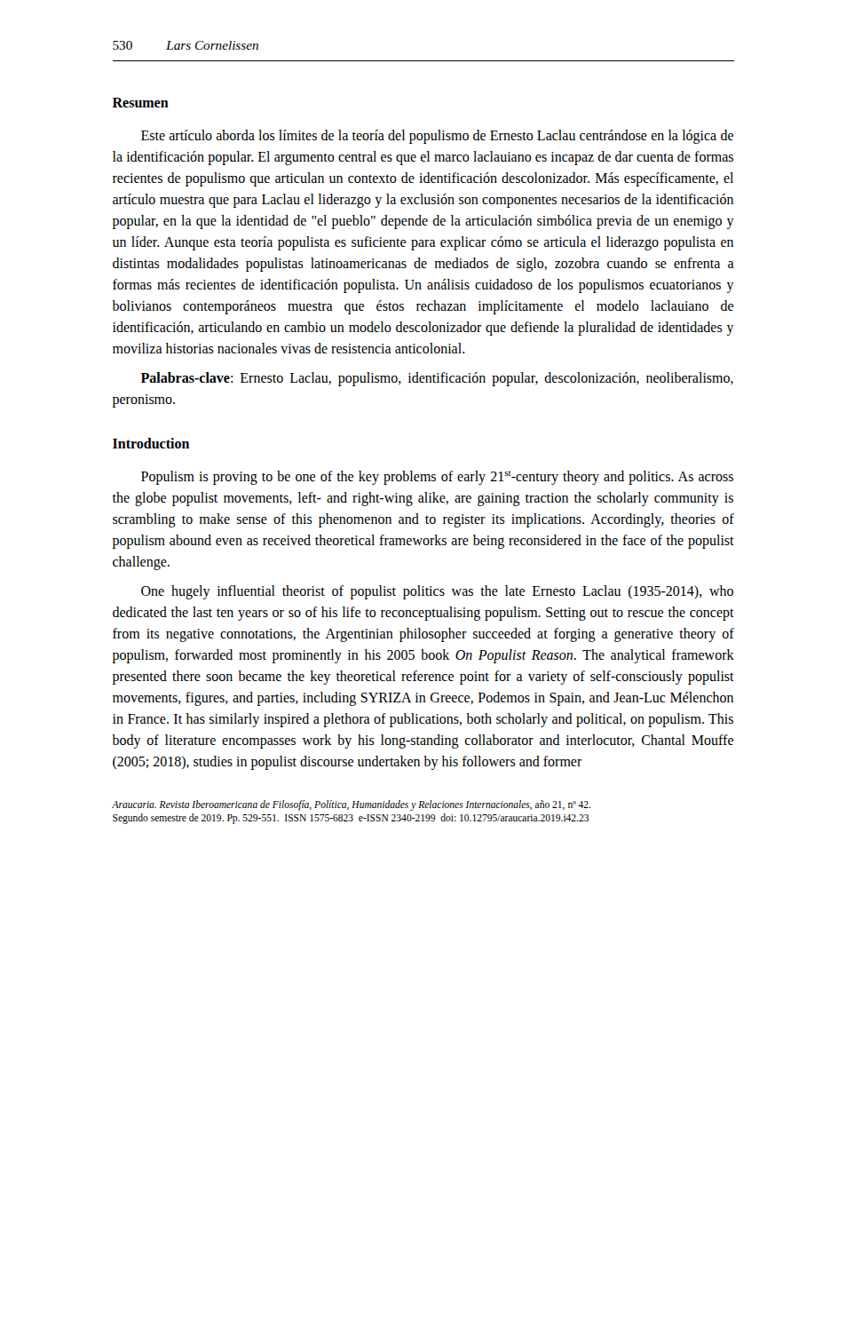530 Lars Cornelissen
Resumen
Este artículo aborda los límites de la teoría del populismo de Ernesto Laclau centrándose en la lógica de la identificación popular. El argumento central es que el marco laclauiano es incapaz de dar cuenta de formas recientes de populismo que articulan un contexto de identificación descolonizador. Más específicamente, el artículo muestra que para Laclau el liderazgo y la exclusión son componentes necesarios de la identificación popular, en la que la identidad de "el pueblo" depende de la articulación simbólica previa de un enemigo y un líder. Aunque esta teoría populista es suficiente para explicar cómo se articula el liderazgo populista en distintas modalidades populistas latinoamericanas de mediados de siglo, zozobra cuando se enfrenta a formas más recientes de identificación populista. Un análisis cuidadoso de los populismos ecuatorianos y bolivianos contemporáneos muestra que éstos rechazan implícitamente el modelo laclauiano de identificación, articulando en cambio un modelo descolonizador que defiende la pluralidad de identidades y moviliza historias nacionales vivas de resistencia anticolonial.
Palabras-clave: Ernesto Laclau, populismo, identificación popular, descolonización, neoliberalismo, peronismo.
Introduction
Populism is proving to be one of the key problems of early 21st-century theory and politics. As across the globe populist movements, left- and right-wing alike, are gaining traction the scholarly community is scrambling to make sense of this phenomenon and to register its implications. Accordingly, theories of populism abound even as received theoretical frameworks are being reconsidered in the face of the populist challenge.
One hugely influential theorist of populist politics was the late Ernesto Laclau (1935-2014), who dedicated the last ten years or so of his life to reconceptualising populism. Setting out to rescue the concept from its negative connotations, the Argentinian philosopher succeeded at forging a generative theory of populism, forwarded most prominently in his 2005 book On Populist Reason. The analytical framework presented there soon became the key theoretical reference point for a variety of self-consciously populist movements, figures, and parties, including SYRIZA in Greece, Podemos in Spain, and Jean-Luc Mélenchon in France. It has similarly inspired a plethora of publications, both scholarly and political, on populism. This body of literature encompasses work by his long-standing collaborator and interlocutor, Chantal Mouffe (2005; 2018), studies in populist discourse undertaken by his followers and former
Araucaria. Revista Iberoamericana de Filosofía, Política, Humanidades y Relaciones Internacionales, año 21, nº 42.
Segundo semestre de 2019. Pp. 529-551. ISSN 1575-6823 e-ISSN 2340-2199 doi: 10.12795/araucaria.2019.i42.23